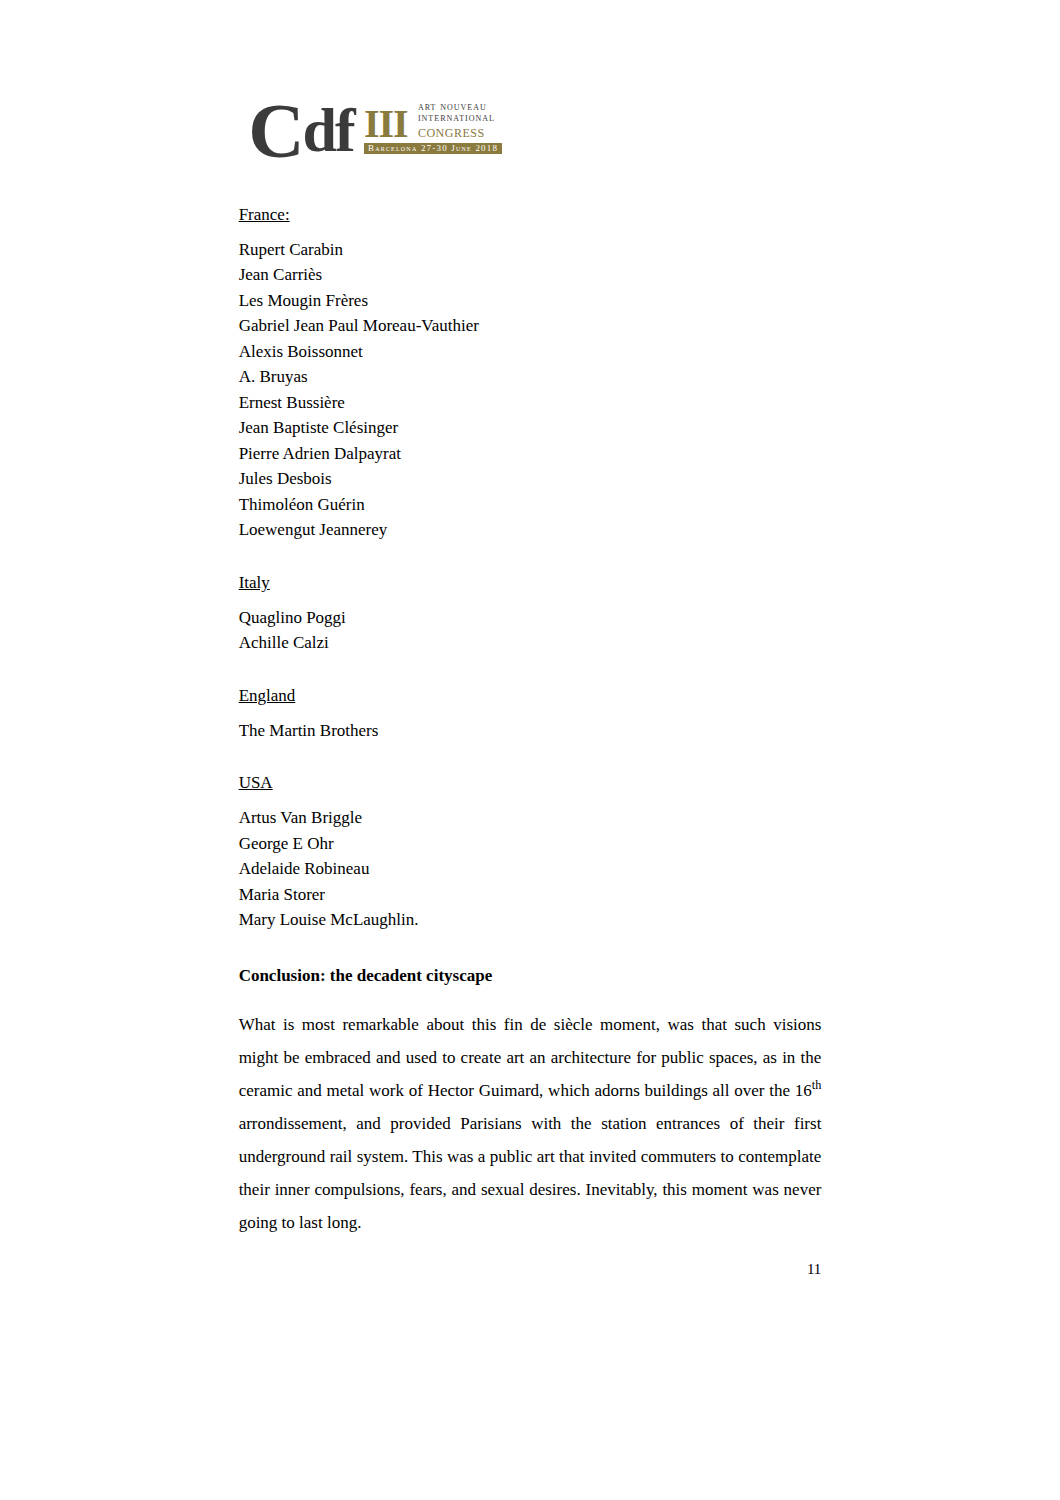Cdf III art nouveau international Congress
Barcelona 27-30 June 2018
France:
Rupert Carabin
Jean Carriès
Les Mougin Frères
Gabriel Jean Paul Moreau-Vauthier
Alexis Boissonnet
A. Bruyas
Ernest Bussière
Jean Baptiste Clésinger
Pierre Adrien Dalpayrat
Jules Desbois
Thimoléon Guérin
Loewengut Jeannerey
Italy
Quaglino Poggi
Achille Calzi
England
The Martin Brothers
USA
Artus Van Briggle
George E Ohr
Adelaide Robineau
Maria Storer
Mary Louise McLaughlin.
Conclusion: the decadent cityscape
What is most remarkable about this fin de siècle moment, was that such visions might be embraced and used to create art an architecture for public spaces, as in the ceramic and metal work of Hector Guimard, which adorns buildings all over the 16th arrondissement, and provided Parisians with the station entrances of their first underground rail system. This was a public art that invited commuters to contemplate their inner compulsions, fears, and sexual desires. Inevitably, this moment was never going to last long.
11